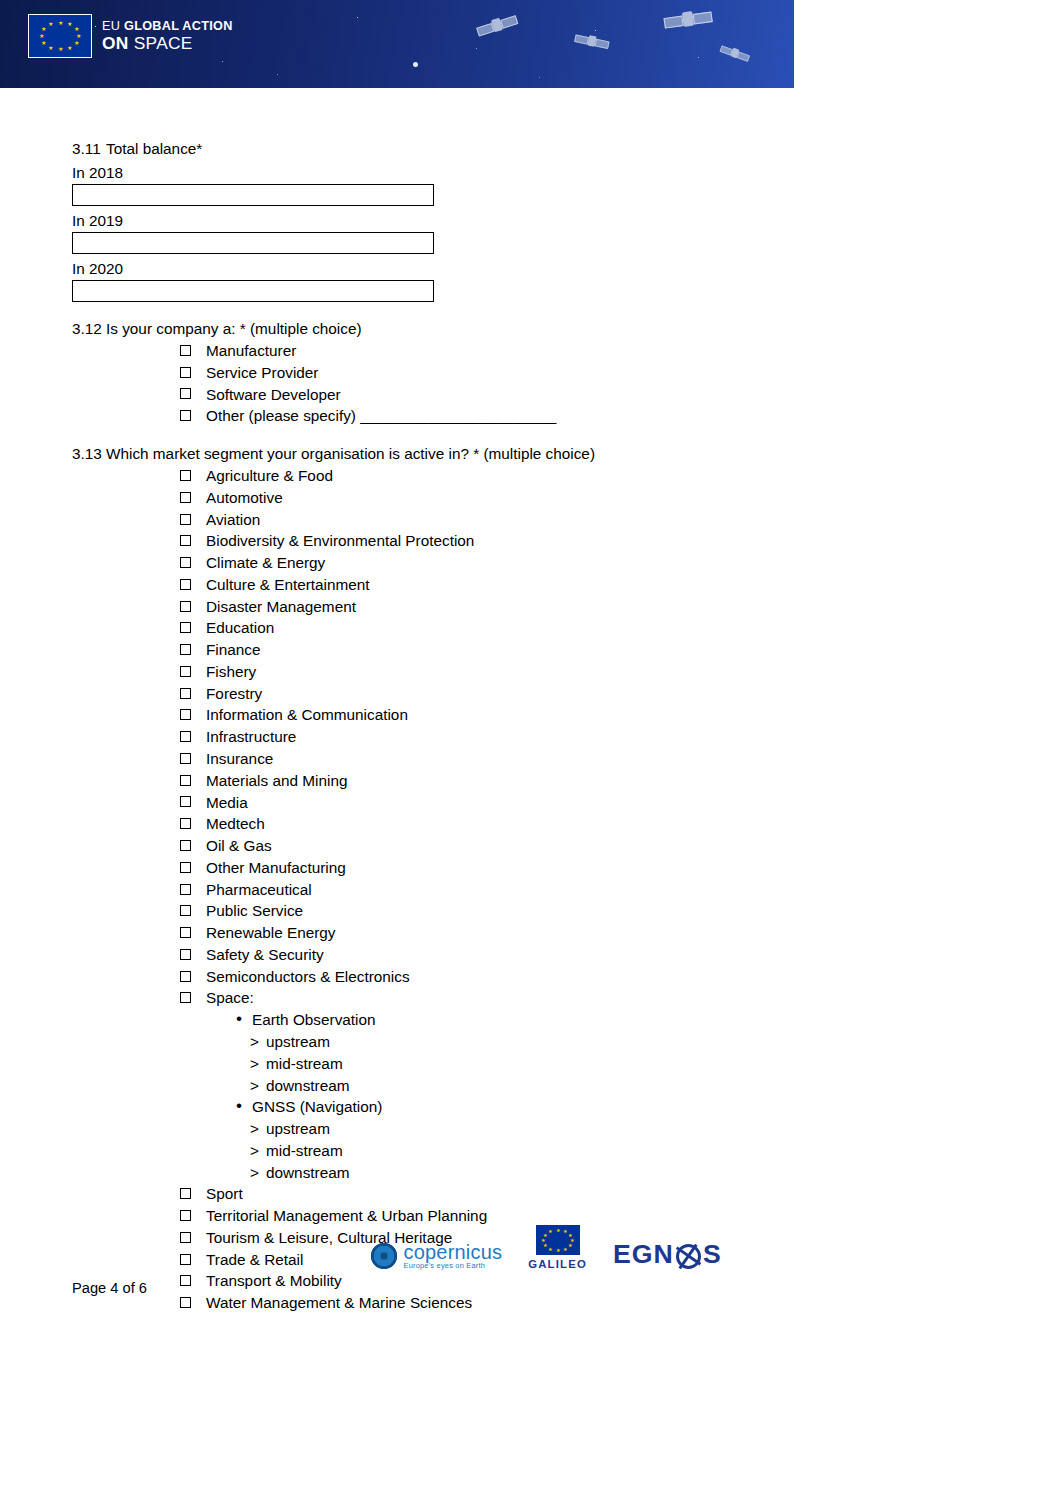★ ★ ★ ★ ★ ★ ★ ★ ★ ★ ★ ★
EU GLOBAL ACTION
ON SPACE
3.11 Total balance*
In 2018
In 2019
In 2020
3.12 Is your company a: * (multiple choice)
Manufacturer
Service Provider
Software Developer
Other (please specify) _______________________
3.13 Which market segment your organisation is active in? * (multiple choice)
Agriculture & Food
Automotive
Aviation
Biodiversity & Environmental Protection
Climate & Energy
Culture & Entertainment
Disaster Management
Education
Finance
Fishery
Forestry
Information & Communication
Infrastructure
Insurance
Materials and Mining
Media
Medtech
Oil & Gas
Other Manufacturing
Pharmaceutical
Public Service
Renewable Energy
Safety & Security
Semiconductors & Electronics
Space:
Earth Observation
upstream
mid-stream
downstream
GNSS (Navigation)
upstream
mid-stream
downstream
Sport
Territorial Management & Urban Planning
Tourism & Leisure, Cultural Heritage
Trade & Retail
Transport & Mobility
Water Management & Marine Sciences
copernicus
Europe's eyes on Earth
★ ★ ★ ★ ★ ★ ★ ★ ★ ★ ★ ★
GALILEO
EGN S
Page 4 of 6